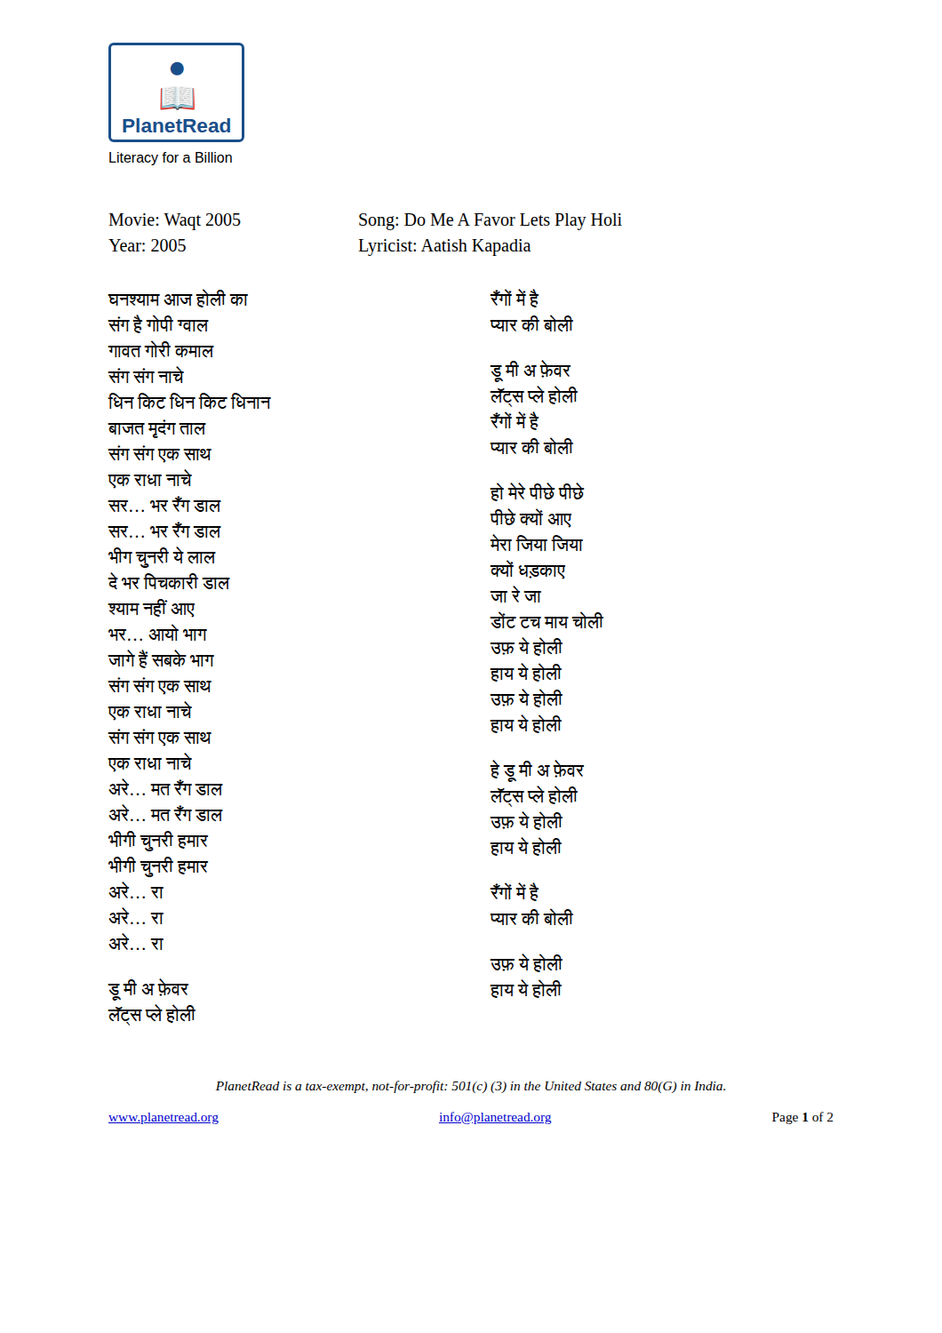●
📖 Planet Read
Literacy for a Billion
| Movie: Waqt 2005 | Song: Do Me A Favor Lets Play Holi |
| Year: 2005 | Lyricist: Aatish Kapadia |
घनश्याम आज होली का
संग है गोपी ग्वाल
गावत गोरी कमाल
संग संग नाचे
धिन किट धिन किट धिनान
बाजत मृदंग ताल
संग संग एक साथ
एक राधा नाचे
सर… भर रँग डाल
सर… भर रँग डाल
भीग चुनरी ये लाल
दे भर पिचकारी डाल
श्याम नहीं आए
भर… आयो भाग
जागे हैं सबके भाग
संग संग एक साथ
एक राधा नाचे
संग संग एक साथ
एक राधा नाचे
अरे… मत रँग डाल
अरे… मत रँग डाल
भीगी चुनरी हमार
भीगी चुनरी हमार
अरे… रा
अरे… रा
अरे… रा
डू मी अ फ़ेवर
लॅट्स प्ले होली
रँगों में है
प्यार की बोली
डू मी अ फ़ेवर
लॅट्स प्ले होली
रँगों में है
प्यार की बोली
हो मेरे पीछे पीछे
पीछे क्यों आए
मेरा जिया जिया
क्यों धड़काए
जा रे जा
डोंट टच माय चोली
उफ़ ये होली
हाय ये होली
उफ़ ये होली
हाय ये होली
हे डू मी अ फ़ेवर
लॅट्स प्ले होली
उफ़ ये होली
हाय ये होली
रँगों में है
प्यार की बोली
उफ़ ये होली
हाय ये होली
PlanetRead is a tax-exempt, not-for-profit: 501(c) (3) in the United States and 80(G) in India.
www.planetread.org info@planetread.org Page 1 of 2